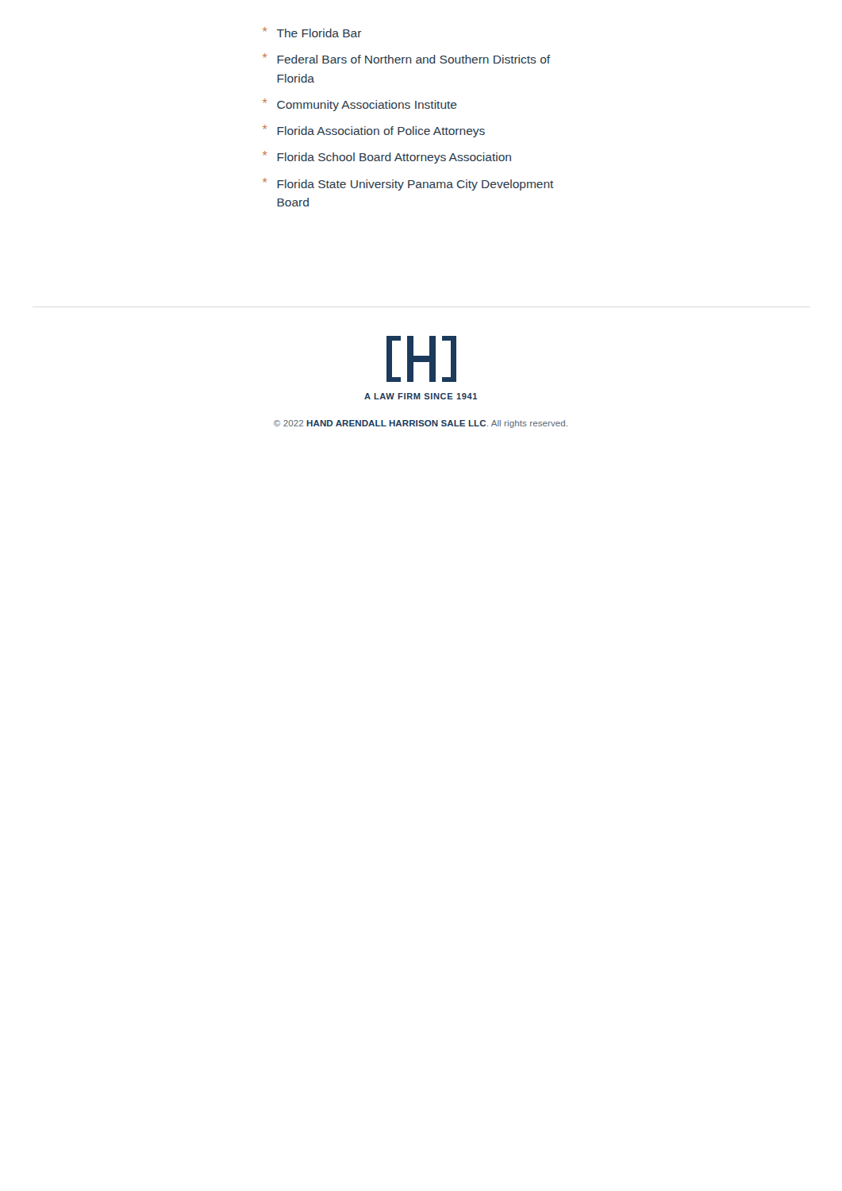The Florida Bar
Federal Bars of Northern and Southern Districts of Florida
Community Associations Institute
Florida Association of Police Attorneys
Florida School Board Attorneys Association
Florida State University Panama City Development Board
A Law Firm Since 1941
© 2022 HAND ARENDALL HARRISON SALE LLC. All rights reserved.